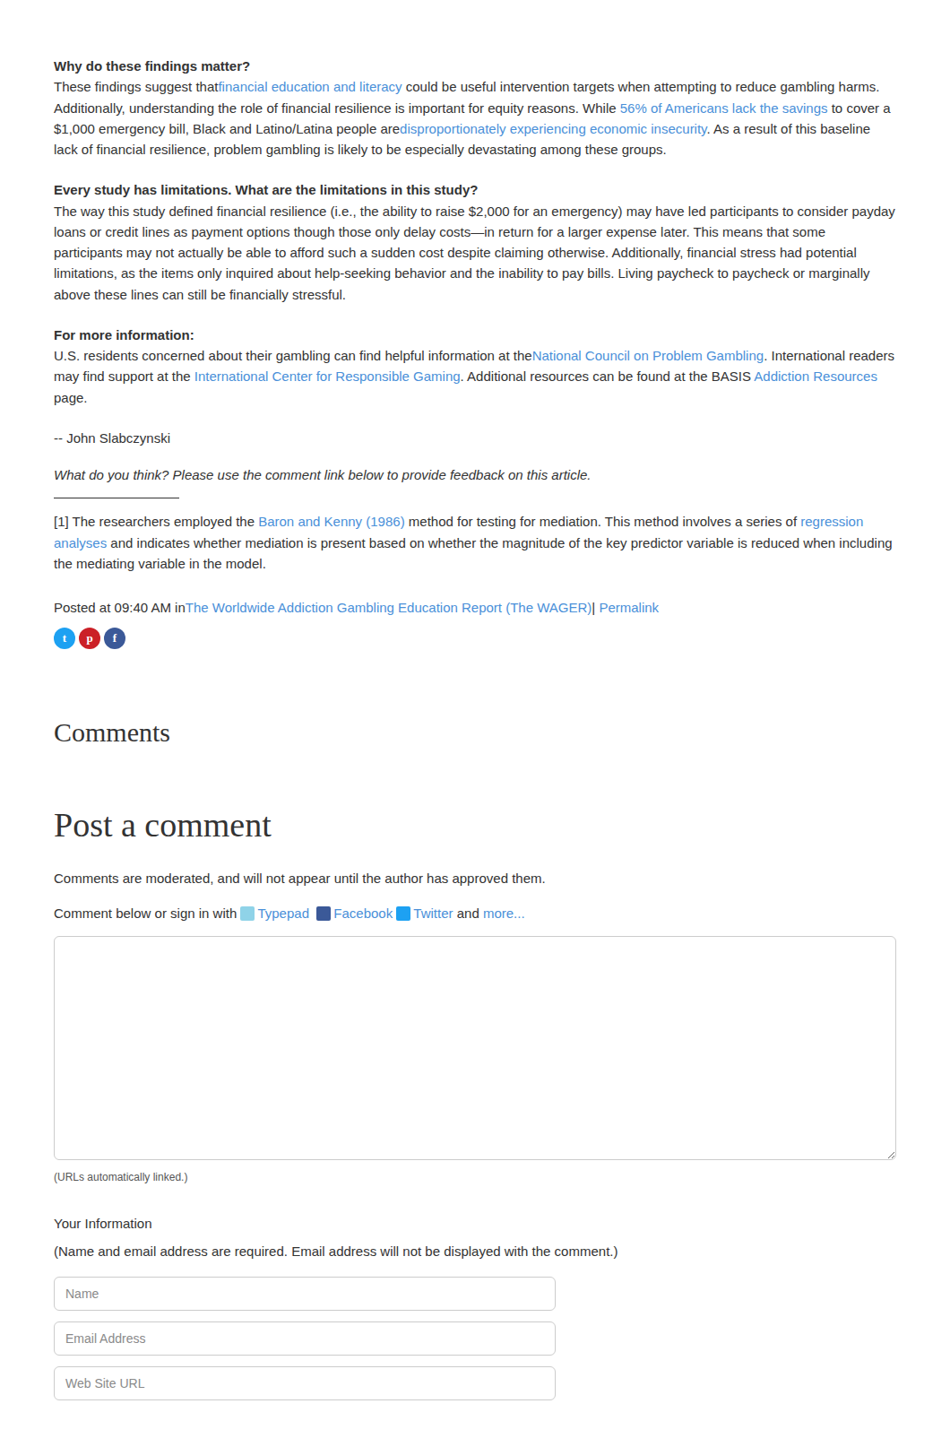Why do these findings matter?
These findings suggest thatfinancial education and literacy could be useful intervention targets when attempting to reduce gambling harms. Additionally, understanding the role of financial resilience is important for equity reasons. While 56% of Americans lack the savings to cover a $1,000 emergency bill, Black and Latino/Latina people aredisproportionately experiencing economic insecurity. As a result of this baseline lack of financial resilience, problem gambling is likely to be especially devastating among these groups.
Every study has limitations. What are the limitations in this study?
The way this study defined financial resilience (i.e., the ability to raise $2,000 for an emergency) may have led participants to consider payday loans or credit lines as payment options though those only delay costs—in return for a larger expense later. This means that some participants may not actually be able to afford such a sudden cost despite claiming otherwise. Additionally, financial stress had potential limitations, as the items only inquired about help-seeking behavior and the inability to pay bills. Living paycheck to paycheck or marginally above these lines can still be financially stressful.
For more information:
U.S. residents concerned about their gambling can find helpful information at theNational Council on Problem Gambling. International readers may find support at the International Center for Responsible Gaming. Additional resources can be found at the BASIS Addiction Resources page.
-- John Slabczynski
What do you think? Please use the comment link below to provide feedback on this article.
[1] The researchers employed the Baron and Kenny (1986) method for testing for mediation. This method involves a series of regression analyses and indicates whether mediation is present based on whether the magnitude of the key predictor variable is reduced when including the mediating variable in the model.
Posted at 09:40 AM inThe Worldwide Addiction Gambling Education Report (The WAGER)| Permalink
Comments
Post a comment
Comments are moderated, and will not appear until the author has approved them.
Comment below or sign in with Typepad Facebook Twitter and more...
(URLs automatically linked.)
Your Information
(Name and email address are required. Email address will not be displayed with the comment.)